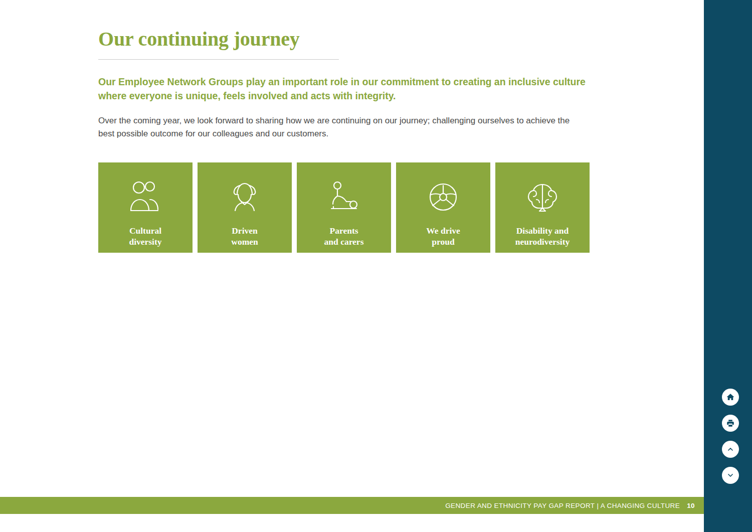Our continuing journey
Our Employee Network Groups play an important role in our commitment to creating an inclusive culture where everyone is unique, feels involved and acts with integrity.
Over the coming year, we look forward to sharing how we are continuing on our journey; challenging ourselves to achieve the best possible outcome for our colleagues and our customers.
Cultural
diversity
Driven
women
Parents
and carers
We drive
proud
Disability and
neurodiversity
Gender and Ethnicity Pay Gap Report | A Changing Culture 10